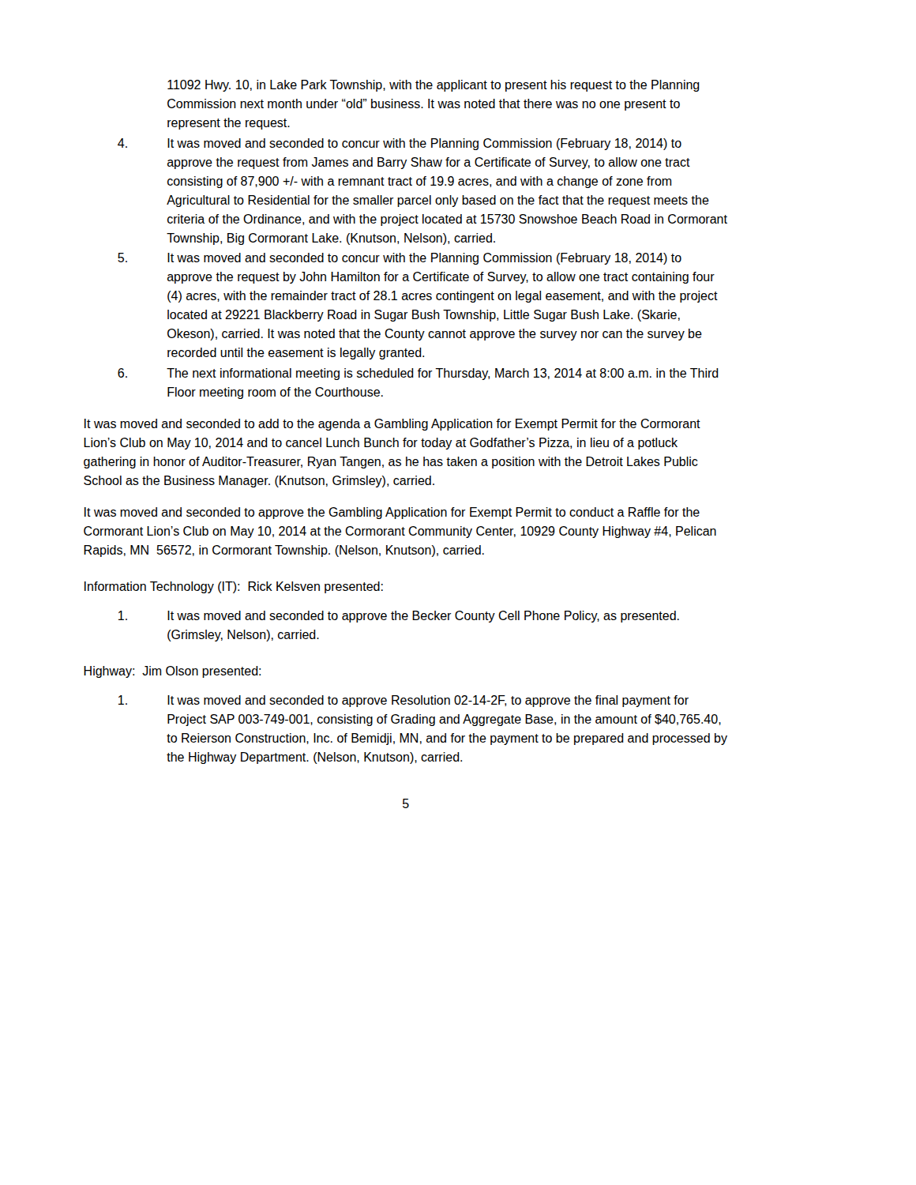11092 Hwy. 10, in Lake Park Township, with the applicant to present his request to the Planning Commission next month under “old” business. It was noted that there was no one present to represent the request.
4. It was moved and seconded to concur with the Planning Commission (February 18, 2014) to approve the request from James and Barry Shaw for a Certificate of Survey, to allow one tract consisting of 87,900 +/- with a remnant tract of 19.9 acres, and with a change of zone from Agricultural to Residential for the smaller parcel only based on the fact that the request meets the criteria of the Ordinance, and with the project located at 15730 Snowshoe Beach Road in Cormorant Township, Big Cormorant Lake. (Knutson, Nelson), carried.
5. It was moved and seconded to concur with the Planning Commission (February 18, 2014) to approve the request by John Hamilton for a Certificate of Survey, to allow one tract containing four (4) acres, with the remainder tract of 28.1 acres contingent on legal easement, and with the project located at 29221 Blackberry Road in Sugar Bush Township, Little Sugar Bush Lake. (Skarie, Okeson), carried. It was noted that the County cannot approve the survey nor can the survey be recorded until the easement is legally granted.
6. The next informational meeting is scheduled for Thursday, March 13, 2014 at 8:00 a.m. in the Third Floor meeting room of the Courthouse.
It was moved and seconded to add to the agenda a Gambling Application for Exempt Permit for the Cormorant Lion’s Club on May 10, 2014 and to cancel Lunch Bunch for today at Godfather’s Pizza, in lieu of a potluck gathering in honor of Auditor-Treasurer, Ryan Tangen, as he has taken a position with the Detroit Lakes Public School as the Business Manager. (Knutson, Grimsley), carried.
It was moved and seconded to approve the Gambling Application for Exempt Permit to conduct a Raffle for the Cormorant Lion’s Club on May 10, 2014 at the Cormorant Community Center, 10929 County Highway #4, Pelican Rapids, MN 56572, in Cormorant Township. (Nelson, Knutson), carried.
Information Technology (IT): Rick Kelsven presented:
1. It was moved and seconded to approve the Becker County Cell Phone Policy, as presented. (Grimsley, Nelson), carried.
Highway: Jim Olson presented:
1. It was moved and seconded to approve Resolution 02-14-2F, to approve the final payment for Project SAP 003-749-001, consisting of Grading and Aggregate Base, in the amount of $40,765.40, to Reierson Construction, Inc. of Bemidji, MN, and for the payment to be prepared and processed by the Highway Department. (Nelson, Knutson), carried.
5